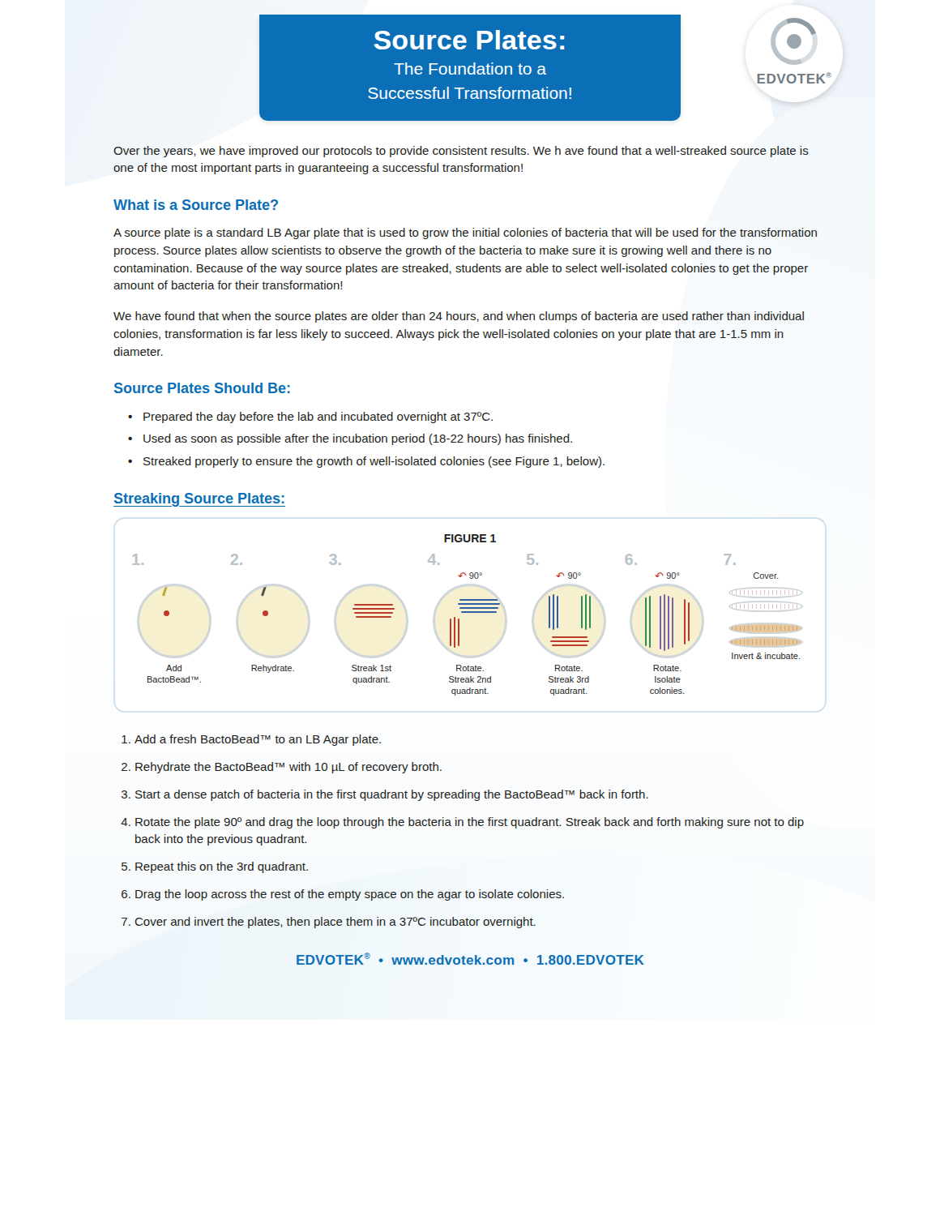Source Plates:
The Foundation to a
Successful Transformation!
EDVOTEK®
Over the years, we have improved our protocols to provide consistent results. We h ave found that a well-streaked source plate is one of the most important parts in guaranteeing a successful transformation!
What is a Source Plate?
A source plate is a standard LB Agar plate that is used to grow the initial colonies of bacteria that will be used for the transformation process. Source plates allow scientists to observe the growth of the bacteria to make sure it is growing well and there is no contamination. Because of the way source plates are streaked, students are able to select well-isolated colonies to get the proper amount of bacteria for their transformation!
We have found that when the source plates are older than 24 hours, and when clumps of bacteria are used rather than individual colonies, transformation is far less likely to succeed. Always pick the well-isolated colonies on your plate that are 1-1.5 mm in diameter.
Source Plates Should Be:
Prepared the day before the lab and incubated overnight at 37ºC.
Used as soon as possible after the incubation period (18-22 hours) has finished.
Streaked properly to ensure the growth of well-isolated colonies (see Figure 1, below).
Streaking Source Plates:
FIGURE 1
1.
Add
BactoBead™.
2.
Rehydrate.
3.
Streak 1st
quadrant.
4.
↶ 90°
Rotate.
Streak 2nd
quadrant.
5.
↶ 90°
Rotate.
Streak 3rd
quadrant.
6.
↶ 90°
Rotate.
Isolate
colonies.
7.
Cover.
Invert & incubate.
Add a fresh BactoBead™ to an LB Agar plate.
Rehydrate the BactoBead™ with 10 µL of recovery broth.
Start a dense patch of bacteria in the first quadrant by spreading the BactoBead™ back in forth.
Rotate the plate 90º and drag the loop through the bacteria in the first quadrant. Streak back and forth making sure not to dip back into the previous quadrant.
Repeat this on the 3rd quadrant.
Drag the loop across the rest of the empty space on the agar to isolate colonies.
Cover and invert the plates, then place them in a 37ºC incubator overnight.
EDVOTEK® • www.edvotek.com • 1.800.EDVOTEK